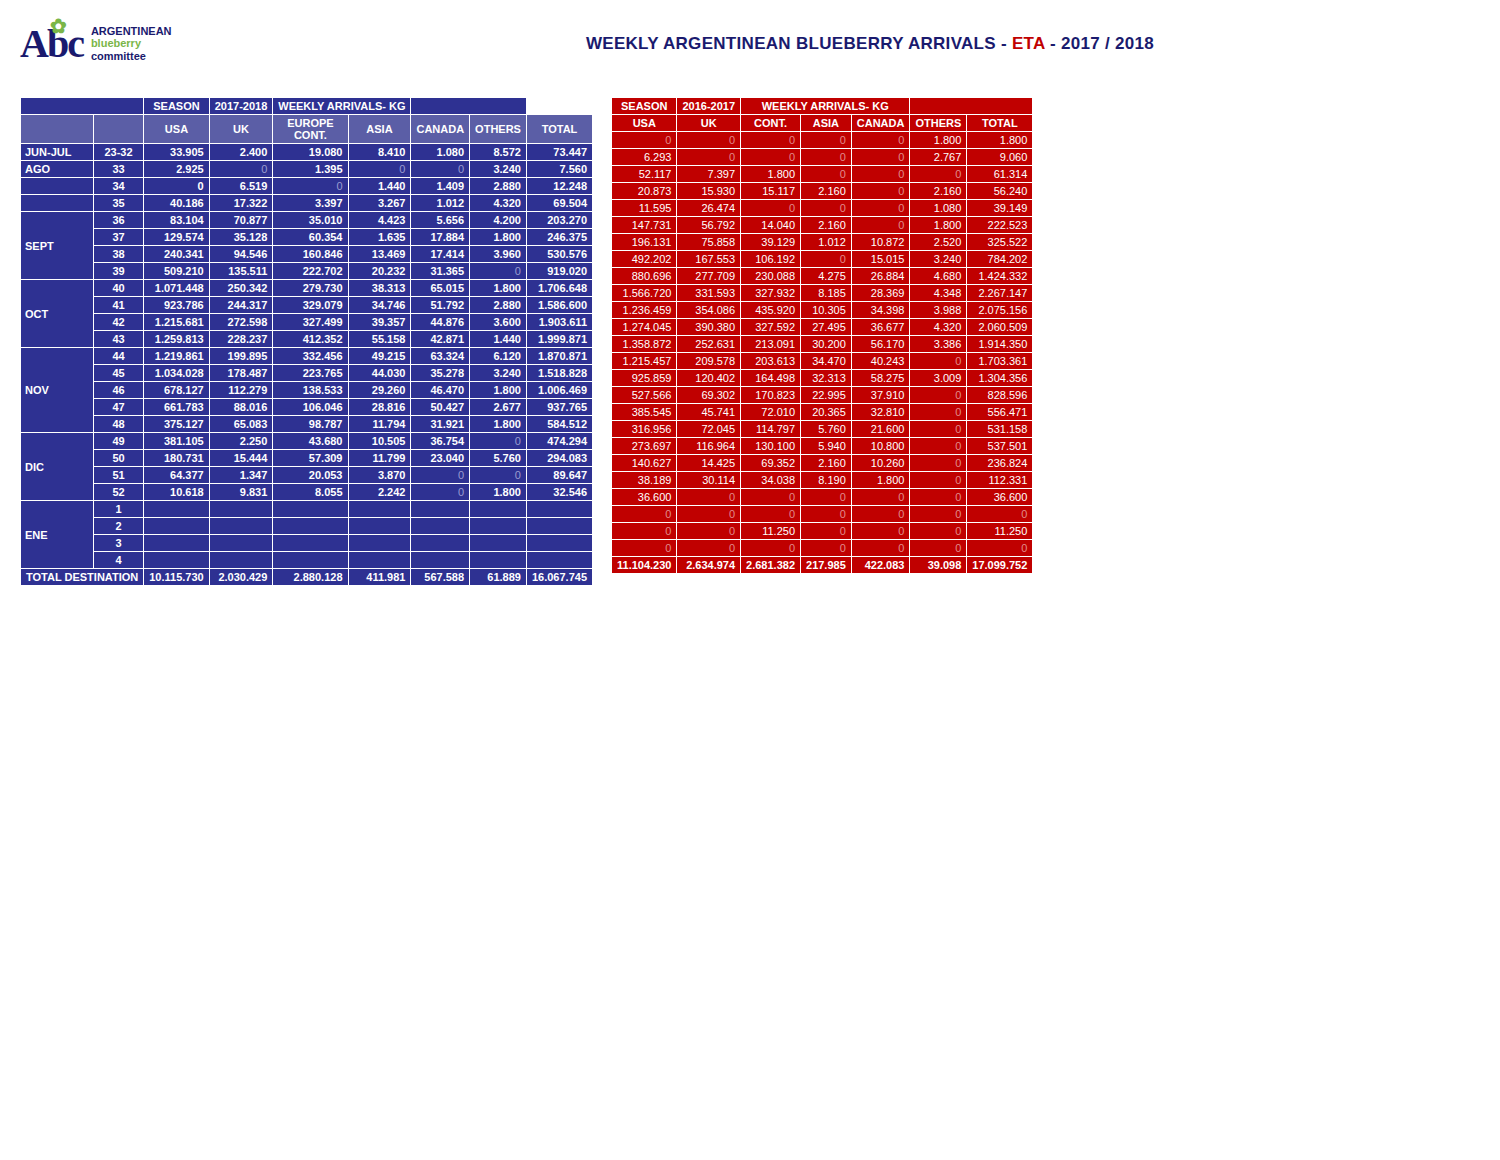A✿bc
ARGENTINEAN
blueberry
committee
WEEKLY ARGENTINEAN BLUEBERRY ARRIVALS - ETA - 2017 / 2018
| | SEASON | 2017-2018 | WEEKLY ARRIVALS- KG | |
| --- | --- | --- | --- | --- |
| | | USA | UK | EUROPE CONT. | ASIA | CANADA | OTHERS | TOTAL |
| JUN-JUL | 23-32 | 33.905 | 2.400 | 19.080 | 8.410 | 1.080 | 8.572 | 73.447 |
| AGO | 33 | 2.925 | 0 | 1.395 | 0 | 0 | 3.240 | 7.560 |
| | 34 | 0 | 6.519 | 0 | 1.440 | 1.409 | 2.880 | 12.248 |
| | 35 | 40.186 | 17.322 | 3.397 | 3.267 | 1.012 | 4.320 | 69.504 |
| SEPT | 36 | 83.104 | 70.877 | 35.010 | 4.423 | 5.656 | 4.200 | 203.270 |
| 37 | 129.574 | 35.128 | 60.354 | 1.635 | 17.884 | 1.800 | 246.375 |
| 38 | 240.341 | 94.546 | 160.846 | 13.469 | 17.414 | 3.960 | 530.576 |
| 39 | 509.210 | 135.511 | 222.702 | 20.232 | 31.365 | 0 | 919.020 |
| OCT | 40 | 1.071.448 | 250.342 | 279.730 | 38.313 | 65.015 | 1.800 | 1.706.648 |
| 41 | 923.786 | 244.317 | 329.079 | 34.746 | 51.792 | 2.880 | 1.586.600 |
| 42 | 1.215.681 | 272.598 | 327.499 | 39.357 | 44.876 | 3.600 | 1.903.611 |
| 43 | 1.259.813 | 228.237 | 412.352 | 55.158 | 42.871 | 1.440 | 1.999.871 |
| NOV | 44 | 1.219.861 | 199.895 | 332.456 | 49.215 | 63.324 | 6.120 | 1.870.871 |
| 45 | 1.034.028 | 178.487 | 223.765 | 44.030 | 35.278 | 3.240 | 1.518.828 |
| 46 | 678.127 | 112.279 | 138.533 | 29.260 | 46.470 | 1.800 | 1.006.469 |
| 47 | 661.783 | 88.016 | 106.046 | 28.816 | 50.427 | 2.677 | 937.765 |
| 48 | 375.127 | 65.083 | 98.787 | 11.794 | 31.921 | 1.800 | 584.512 |
| DIC | 49 | 381.105 | 2.250 | 43.680 | 10.505 | 36.754 | 0 | 474.294 |
| 50 | 180.731 | 15.444 | 57.309 | 11.799 | 23.040 | 5.760 | 294.083 |
| 51 | 64.377 | 1.347 | 20.053 | 3.870 | 0 | 0 | 89.647 |
| 52 | 10.618 | 9.831 | 8.055 | 2.242 | 0 | 1.800 | 32.546 |
| ENE | 1 | | | | | | | |
| 2 | | | | | | | |
| 3 | | | | | | | |
| 4 | | | | | | | |
| TOTAL DESTINATION | 10.115.730 | 2.030.429 | 2.880.128 | 411.981 | 567.588 | 61.889 | 16.067.745 |
| SEASON | 2016-2017 | WEEKLY ARRIVALS- KG | |
| --- | --- | --- | --- |
| USA | UK | CONT. | ASIA | CANADA | OTHERS | TOTAL |
| 0 | 0 | 0 | 0 | 0 | 1.800 | 1.800 |
| 6.293 | 0 | 0 | 0 | 0 | 2.767 | 9.060 |
| 52.117 | 7.397 | 1.800 | 0 | 0 | 0 | 61.314 |
| 20.873 | 15.930 | 15.117 | 2.160 | 0 | 2.160 | 56.240 |
| 11.595 | 26.474 | 0 | 0 | 0 | 1.080 | 39.149 |
| 147.731 | 56.792 | 14.040 | 2.160 | 0 | 1.800 | 222.523 |
| 196.131 | 75.858 | 39.129 | 1.012 | 10.872 | 2.520 | 325.522 |
| 492.202 | 167.553 | 106.192 | 0 | 15.015 | 3.240 | 784.202 |
| 880.696 | 277.709 | 230.088 | 4.275 | 26.884 | 4.680 | 1.424.332 |
| 1.566.720 | 331.593 | 327.932 | 8.185 | 28.369 | 4.348 | 2.267.147 |
| 1.236.459 | 354.086 | 435.920 | 10.305 | 34.398 | 3.988 | 2.075.156 |
| 1.274.045 | 390.380 | 327.592 | 27.495 | 36.677 | 4.320 | 2.060.509 |
| 1.358.872 | 252.631 | 213.091 | 30.200 | 56.170 | 3.386 | 1.914.350 |
| 1.215.457 | 209.578 | 203.613 | 34.470 | 40.243 | 0 | 1.703.361 |
| 925.859 | 120.402 | 164.498 | 32.313 | 58.275 | 3.009 | 1.304.356 |
| 527.566 | 69.302 | 170.823 | 22.995 | 37.910 | 0 | 828.596 |
| 385.545 | 45.741 | 72.010 | 20.365 | 32.810 | 0 | 556.471 |
| 316.956 | 72.045 | 114.797 | 5.760 | 21.600 | 0 | 531.158 |
| 273.697 | 116.964 | 130.100 | 5.940 | 10.800 | 0 | 537.501 |
| 140.627 | 14.425 | 69.352 | 2.160 | 10.260 | 0 | 236.824 |
| 38.189 | 30.114 | 34.038 | 8.190 | 1.800 | 0 | 112.331 |
| 36.600 | 0 | 0 | 0 | 0 | 0 | 36.600 |
| 0 | 0 | 0 | 0 | 0 | 0 | 0 |
| 0 | 0 | 11.250 | 0 | 0 | 0 | 11.250 |
| 0 | 0 | 0 | 0 | 0 | 0 | 0 |
| 11.104.230 | 2.634.974 | 2.681.382 | 217.985 | 422.083 | 39.098 | 17.099.752 |